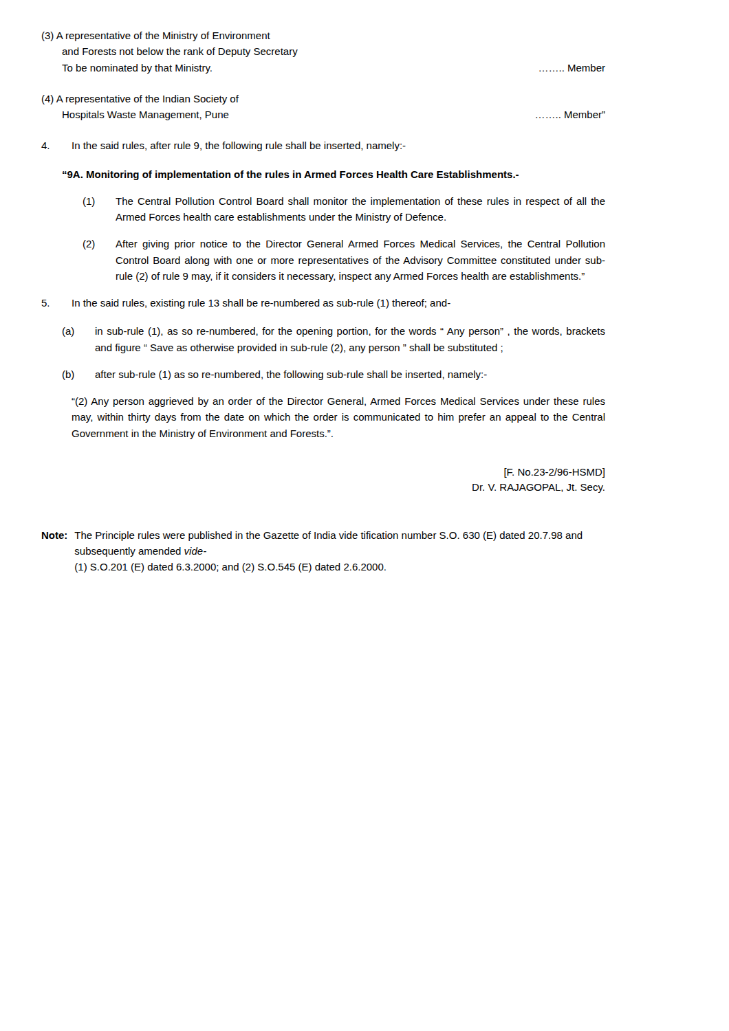(3) A representative of the Ministry of Environment
and Forests not below the rank of Deputy Secretary
To be nominated by that Ministry.
…….. Member
(4) A representative of the Indian Society of
Hospitals Waste Management, Pune
…….. Member”
4.
In the said rules, after rule 9, the following rule shall be inserted, namely:-
“9A. Monitoring of implementation of the rules in Armed Forces Health Care Establishments.-
(1)
The Central Pollution Control Board shall monitor the implementation of these rules in respect of all the Armed Forces health care establishments under the Ministry of Defence.
(2)
After giving prior notice to the Director General Armed Forces Medical Services, the Central Pollution Control Board along with one or more representatives of the Advisory Committee constituted under sub-rule (2) of rule 9 may, if it considers it necessary, inspect any Armed Forces health are establishments.”
5.
In the said rules, existing rule 13 shall be re-numbered as sub-rule (1) thereof; and-
(a)
in sub-rule (1), as so re-numbered, for the opening portion, for the words “ Any person” , the words, brackets and figure “ Save as otherwise provided in sub-rule (2), any person ” shall be substituted ;
(b)
after sub-rule (1) as so re-numbered, the following sub-rule shall be inserted, namely:-
“(2) Any person aggrieved by an order of the Director General, Armed Forces Medical Services under these rules may, within thirty days from the date on which the order is communicated to him prefer an appeal to the Central Government in the Ministry of Environment and Forests.”.
[F. No.23-2/96-HSMD]
Dr. V. RAJAGOPAL, Jt. Secy.
Note:
The Principle rules were published in the Gazette of India vide tification number S.O. 630 (E) dated 20.7.98 and subsequently amended vide-
(1) S.O.201 (E) dated 6.3.2000; and (2) S.O.545 (E) dated 2.6.2000.